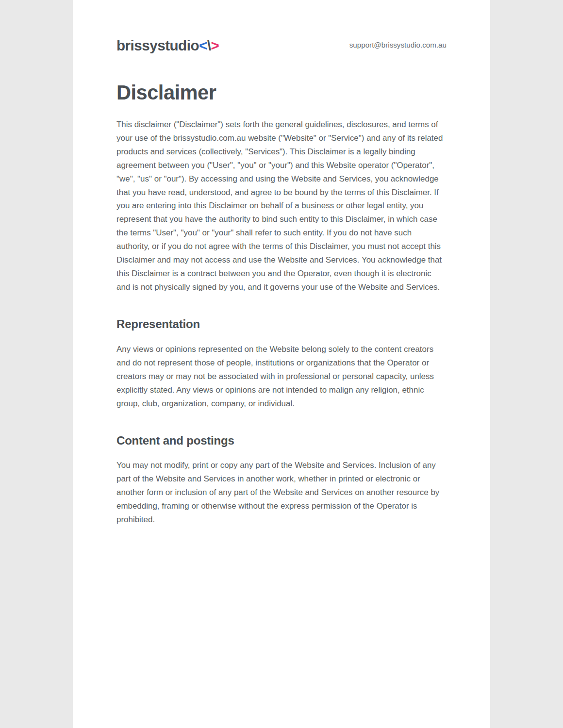brissystudio<\>
support@brissystudio.com.au
Disclaimer
This disclaimer ("Disclaimer") sets forth the general guidelines, disclosures, and terms of your use of the brissystudio.com.au website ("Website" or "Service") and any of its related products and services (collectively, "Services"). This Disclaimer is a legally binding agreement between you ("User", "you" or "your") and this Website operator ("Operator", "we", "us" or "our"). By accessing and using the Website and Services, you acknowledge that you have read, understood, and agree to be bound by the terms of this Disclaimer. If you are entering into this Disclaimer on behalf of a business or other legal entity, you represent that you have the authority to bind such entity to this Disclaimer, in which case the terms "User", "you" or "your" shall refer to such entity. If you do not have such authority, or if you do not agree with the terms of this Disclaimer, you must not accept this Disclaimer and may not access and use the Website and Services. You acknowledge that this Disclaimer is a contract between you and the Operator, even though it is electronic and is not physically signed by you, and it governs your use of the Website and Services.
Representation
Any views or opinions represented on the Website belong solely to the content creators and do not represent those of people, institutions or organizations that the Operator or creators may or may not be associated with in professional or personal capacity, unless explicitly stated. Any views or opinions are not intended to malign any religion, ethnic group, club, organization, company, or individual.
Content and postings
You may not modify, print or copy any part of the Website and Services. Inclusion of any part of the Website and Services in another work, whether in printed or electronic or another form or inclusion of any part of the Website and Services on another resource by embedding, framing or otherwise without the express permission of the Operator is prohibited.